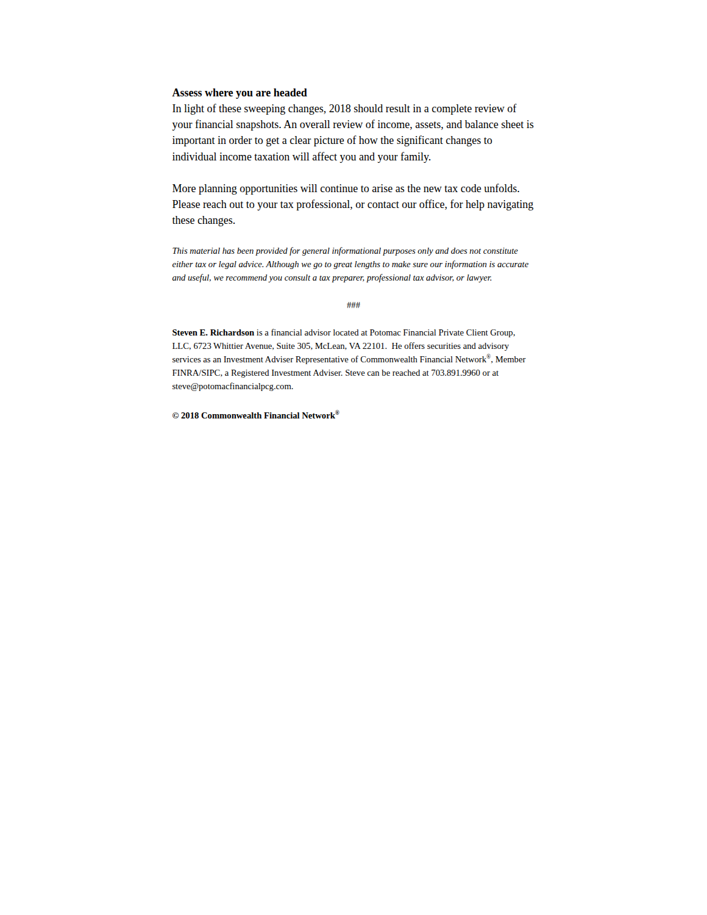Assess where you are headed
In light of these sweeping changes, 2018 should result in a complete review of your financial snapshots. An overall review of income, assets, and balance sheet is important in order to get a clear picture of how the significant changes to individual income taxation will affect you and your family.
More planning opportunities will continue to arise as the new tax code unfolds. Please reach out to your tax professional, or contact our office, for help navigating these changes.
This material has been provided for general informational purposes only and does not constitute either tax or legal advice. Although we go to great lengths to make sure our information is accurate and useful, we recommend you consult a tax preparer, professional tax advisor, or lawyer.
###
Steven E. Richardson is a financial advisor located at Potomac Financial Private Client Group, LLC, 6723 Whittier Avenue, Suite 305, McLean, VA 22101. He offers securities and advisory services as an Investment Adviser Representative of Commonwealth Financial Network®, Member FINRA/SIPC, a Registered Investment Adviser. Steve can be reached at 703.891.9960 or at steve@potomacfinancialpcg.com.
© 2018 Commonwealth Financial Network®